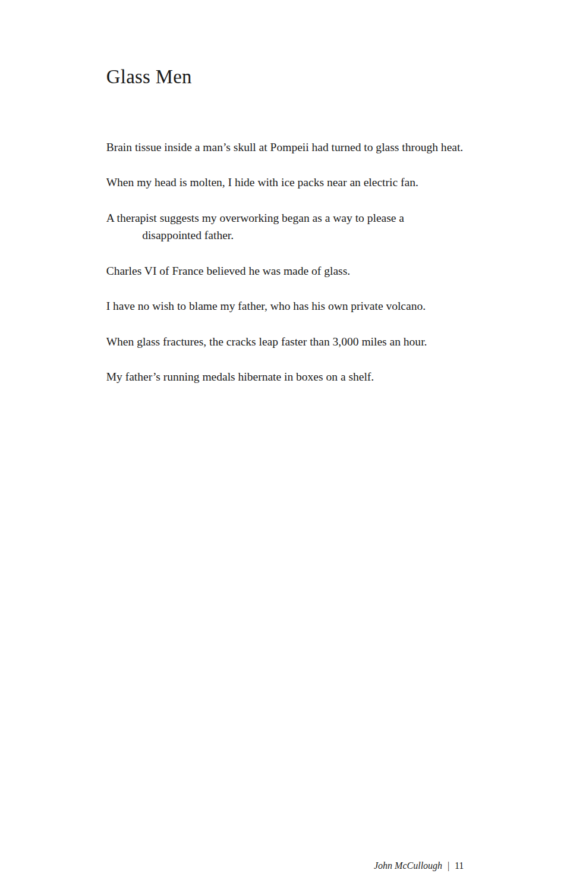Glass Men
Brain tissue inside a man’s skull at Pompeii had turned to glass through heat.
When my head is molten, I hide with ice packs near an electric fan.
A therapist suggests my overworking began as a way to please a disappointed father.
Charles VI of France believed he was made of glass.
I have no wish to blame my father, who has his own private volcano.
When glass fractures, the cracks leap faster than 3,000 miles an hour.
My father’s running medals hibernate in boxes on a shelf.
John McCullough|11